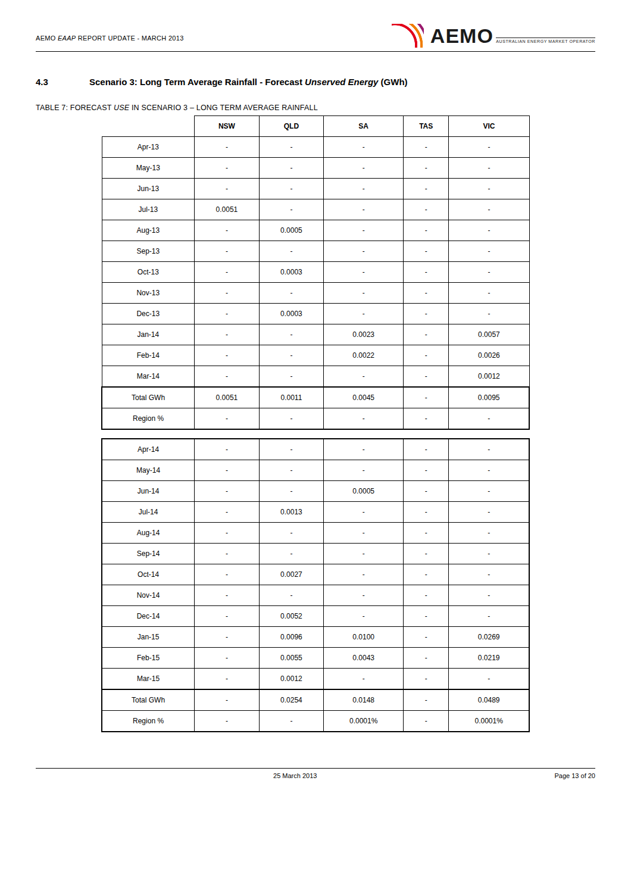AEMO EAAP REPORT UPDATE - MARCH 2013
AEMO Australian Energy Market Operator
4.3 Scenario 3: Long Term Average Rainfall - Forecast Unserved Energy (GWh)
TABLE 7: FORECAST USE IN SCENARIO 3 – LONG TERM AVERAGE RAINFALL
| | NSW | QLD | SA | TAS | VIC |
| --- | --- | --- | --- | --- | --- |
| Apr-13 | - | - | - | - | - |
| May-13 | - | - | - | - | - |
| Jun-13 | - | - | - | - | - |
| Jul-13 | 0.0051 | - | - | - | - |
| Aug-13 | - | 0.0005 | - | - | - |
| Sep-13 | - | - | - | - | - |
| Oct-13 | - | 0.0003 | - | - | - |
| Nov-13 | - | - | - | - | - |
| Dec-13 | - | 0.0003 | - | - | - |
| Jan-14 | - | - | 0.0023 | - | 0.0057 |
| Feb-14 | - | - | 0.0022 | - | 0.0026 |
| Mar-14 | - | - | - | - | 0.0012 |
| Total GWh | 0.0051 | 0.0011 | 0.0045 | - | 0.0095 |
| Region % | - | - | - | - | - |
| Apr-14 | - | - | - | - | - |
| May-14 | - | - | - | - | - |
| Jun-14 | - | - | 0.0005 | - | - |
| Jul-14 | - | 0.0013 | - | - | - |
| Aug-14 | - | - | - | - | - |
| Sep-14 | - | - | - | - | - |
| Oct-14 | - | 0.0027 | - | - | - |
| Nov-14 | - | - | - | - | - |
| Dec-14 | - | 0.0052 | - | - | - |
| Jan-15 | - | 0.0096 | 0.0100 | - | 0.0269 |
| Feb-15 | - | 0.0055 | 0.0043 | - | 0.0219 |
| Mar-15 | - | 0.0012 | - | - | - |
| Total GWh | - | 0.0254 | 0.0148 | - | 0.0489 |
| Region % | - | - | 0.0001% | - | 0.0001% |
25 March 2013
Page 13 of 20